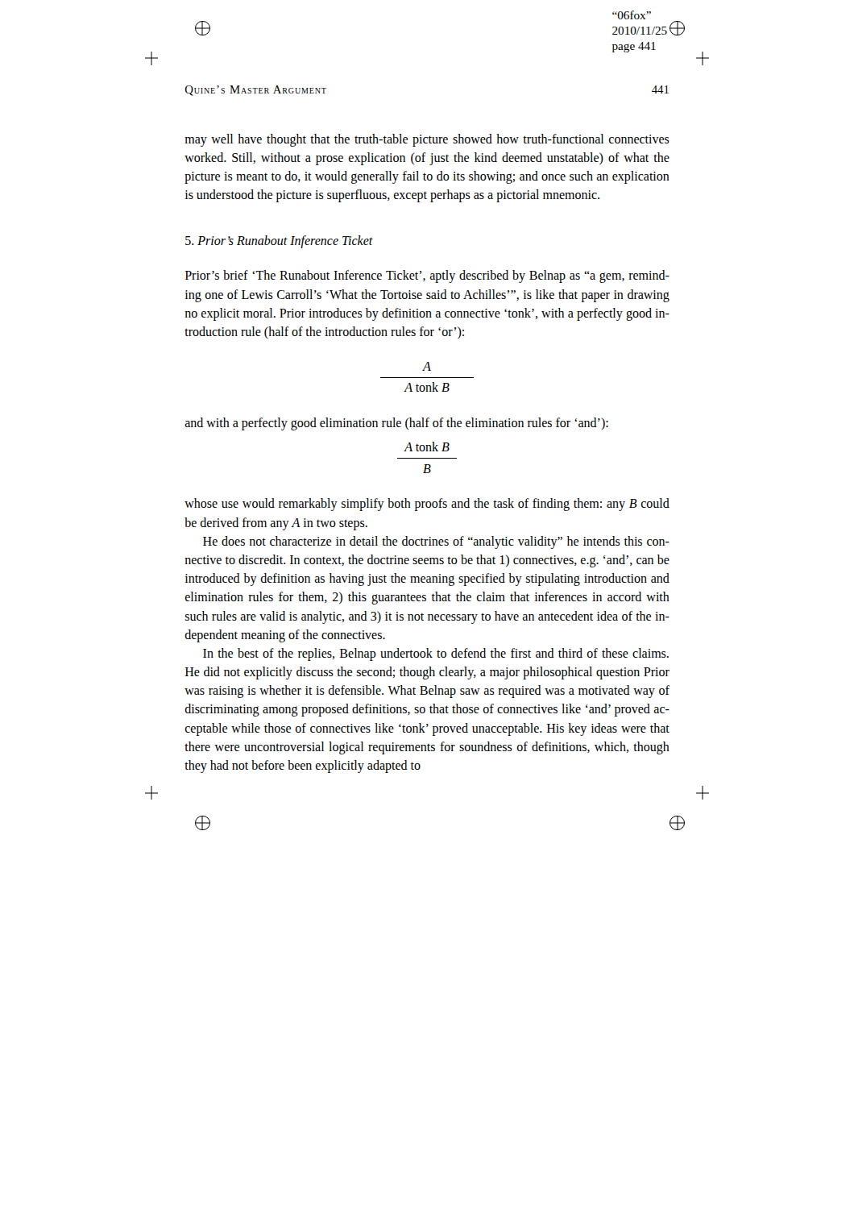“06fox”
2010/11/25
page 441
Quine’s Master Argument 441
may well have thought that the truth-table picture showed how truth-functional connectives worked. Still, without a prose explication (of just the kind deemed unstatable) of what the picture is meant to do, it would generally fail to do its showing; and once such an explication is understood the picture is superfluous, except perhaps as a pictorial mnemonic.
5. Prior’s Runabout Inference Ticket
Prior’s brief ‘The Runabout Inference Ticket’, aptly described by Belnap as “a gem, reminding one of Lewis Carroll’s ‘What the Tortoise said to Achilles’”, is like that paper in drawing no explicit moral. Prior introduces by definition a connective ‘tonk’, with a perfectly good introduction rule (half of the introduction rules for ‘or’):
A A tonk B
and with a perfectly good elimination rule (half of the elimination rules for ‘and’):
A tonk B B
whose use would remarkably simplify both proofs and the task of finding them: any B could be derived from any A in two steps.
He does not characterize in detail the doctrines of “analytic validity” he intends this connective to discredit. In context, the doctrine seems to be that 1) connectives, e.g. ‘and’, can be introduced by definition as having just the meaning specified by stipulating introduction and elimination rules for them, 2) this guarantees that the claim that inferences in accord with such rules are valid is analytic, and 3) it is not necessary to have an antecedent idea of the independent meaning of the connectives.
In the best of the replies, Belnap undertook to defend the first and third of these claims. He did not explicitly discuss the second; though clearly, a major philosophical question Prior was raising is whether it is defensible. What Belnap saw as required was a motivated way of discriminating among proposed definitions, so that those of connectives like ‘and’ proved acceptable while those of connectives like ‘tonk’ proved unacceptable. His key ideas were that there were uncontroversial logical requirements for soundness of definitions, which, though they had not before been explicitly adapted to